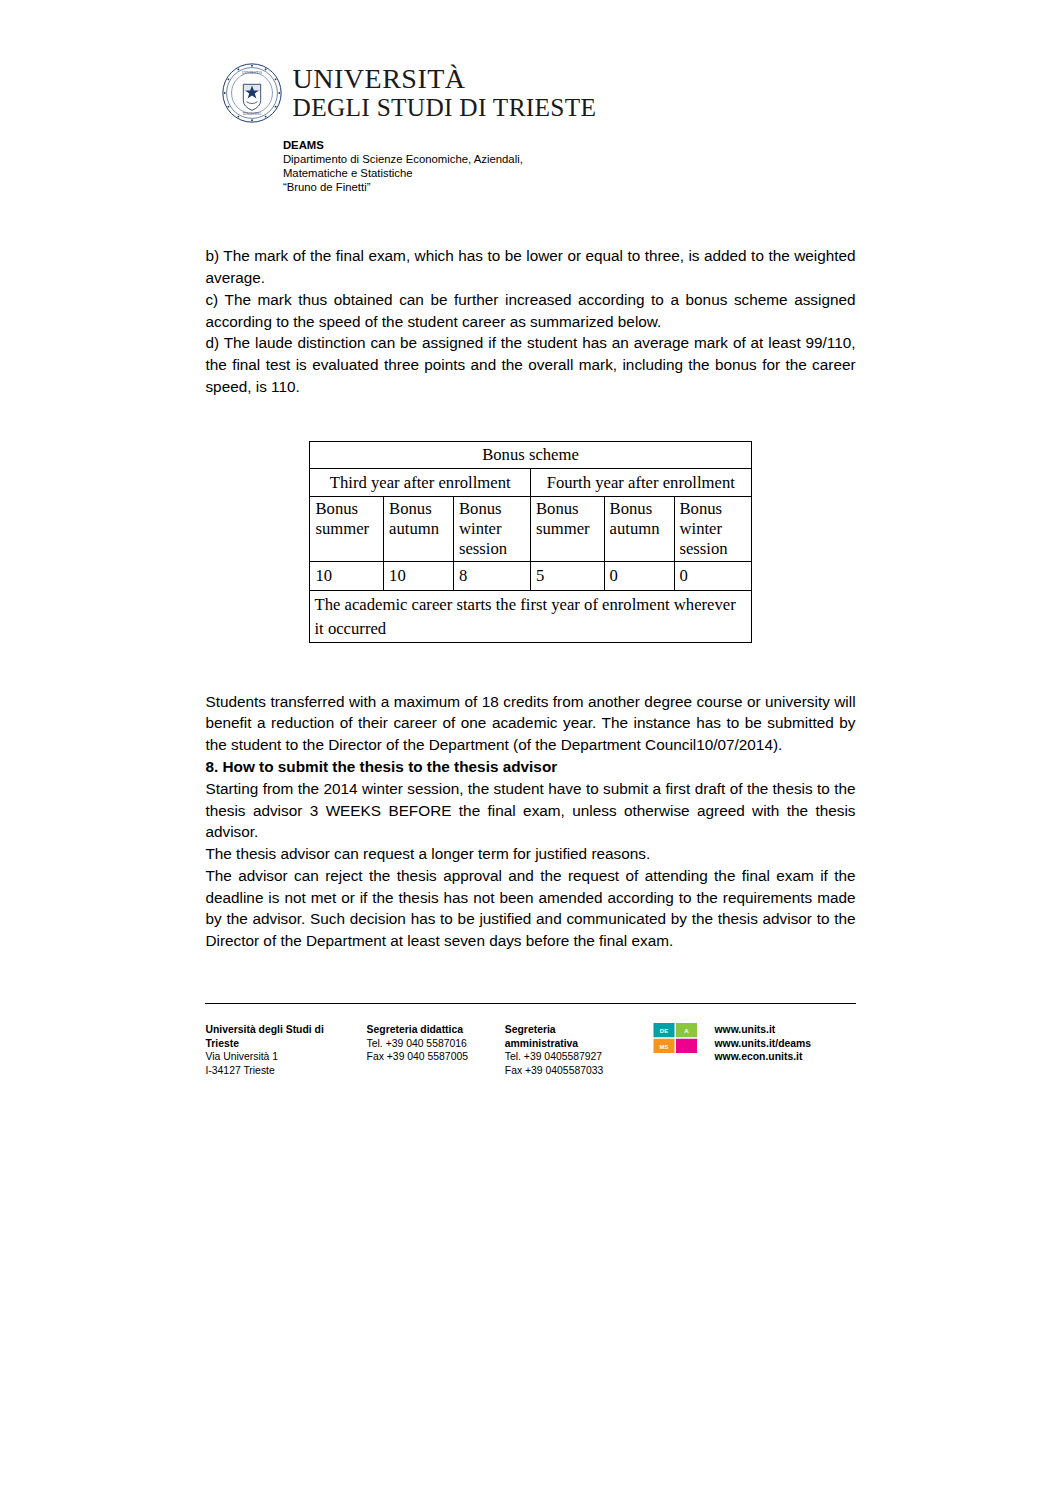UNIVERSITAS TERGESTINA
UNIVERSITÀ
DEGLI STUDI DI TRIESTE
DEAMS
Dipartimento di Scienze Economiche, Aziendali,
Matematiche e Statistiche
“Bruno de Finetti”
b) The mark of the final exam, which has to be lower or equal to three, is added to the weighted average.
c) The mark thus obtained can be further increased according to a bonus scheme assigned according to the speed of the student career as summarized below.
d) The laude distinction can be assigned if the student has an average mark of at least 99/110, the final test is evaluated three points and the overall mark, including the bonus for the career speed, is 110.
| Bonus scheme |
| Third year after enrollment | Fourth year after enrollment |
| Bonus summer | Bonus autumn | Bonus winter session | Bonus summer | Bonus autumn | Bonus winter session |
| 10 | 10 | 8 | 5 | 0 | 0 |
| The academic career starts the first year of enrolment wherever it occurred |
Students transferred with a maximum of 18 credits from another degree course or university will benefit a reduction of their career of one academic year. The instance has to be submitted by the student to the Director of the Department (of the Department Council10/07/2014).
8. How to submit the thesis to the thesis advisor
Starting from the 2014 winter session, the student have to submit a first draft of the thesis to the thesis advisor 3 WEEKS BEFORE the final exam, unless otherwise agreed with the thesis advisor.
The thesis advisor can request a longer term for justified reasons.
The advisor can reject the thesis approval and the request of attending the final exam if the deadline is not met or if the thesis has not been amended according to the requirements made by the advisor. Such decision has to be justified and communicated by the thesis advisor to the Director of the Department at least seven days before the final exam.
Università degli Studi di Trieste
Via Università 1
I-34127 Trieste
Segreteria didattica
Tel. +39 040 5587016
Fax +39 040 5587005
Segreteria amministrativa
Tel. +39 0405587927
Fax +39 0405587033
DE A MS
www.units.it
www.units.it/deams
www.econ.units.it